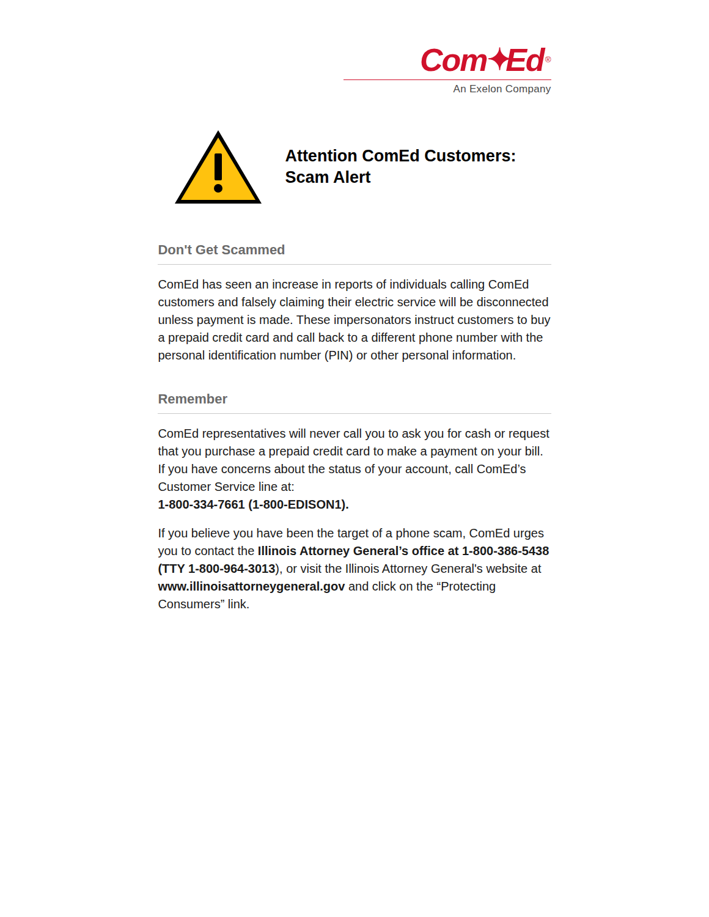Com✦Ed®
An Exelon Company
Attention ComEd Customers:
Scam Alert
Don't Get Scammed
ComEd has seen an increase in reports of individuals calling ComEd customers and falsely claiming their electric service will be disconnected unless payment is made. These impersonators instruct customers to buy a prepaid credit card and call back to a different phone number with the personal identification number (PIN) or other personal information.
Remember
ComEd representatives will never call you to ask you for cash or request that you purchase a prepaid credit card to make a payment on your bill. If you have concerns about the status of your account, call ComEd’s Customer Service line at:
1-800-334-7661 (1-800-EDISON1).
If you believe you have been the target of a phone scam, ComEd urges you to contact the Illinois Attorney General’s office at 1-800-386-5438 (TTY 1-800-964-3013), or visit the Illinois Attorney General's website at www.illinoisattorneygeneral.gov and click on the “Protecting Consumers” link.